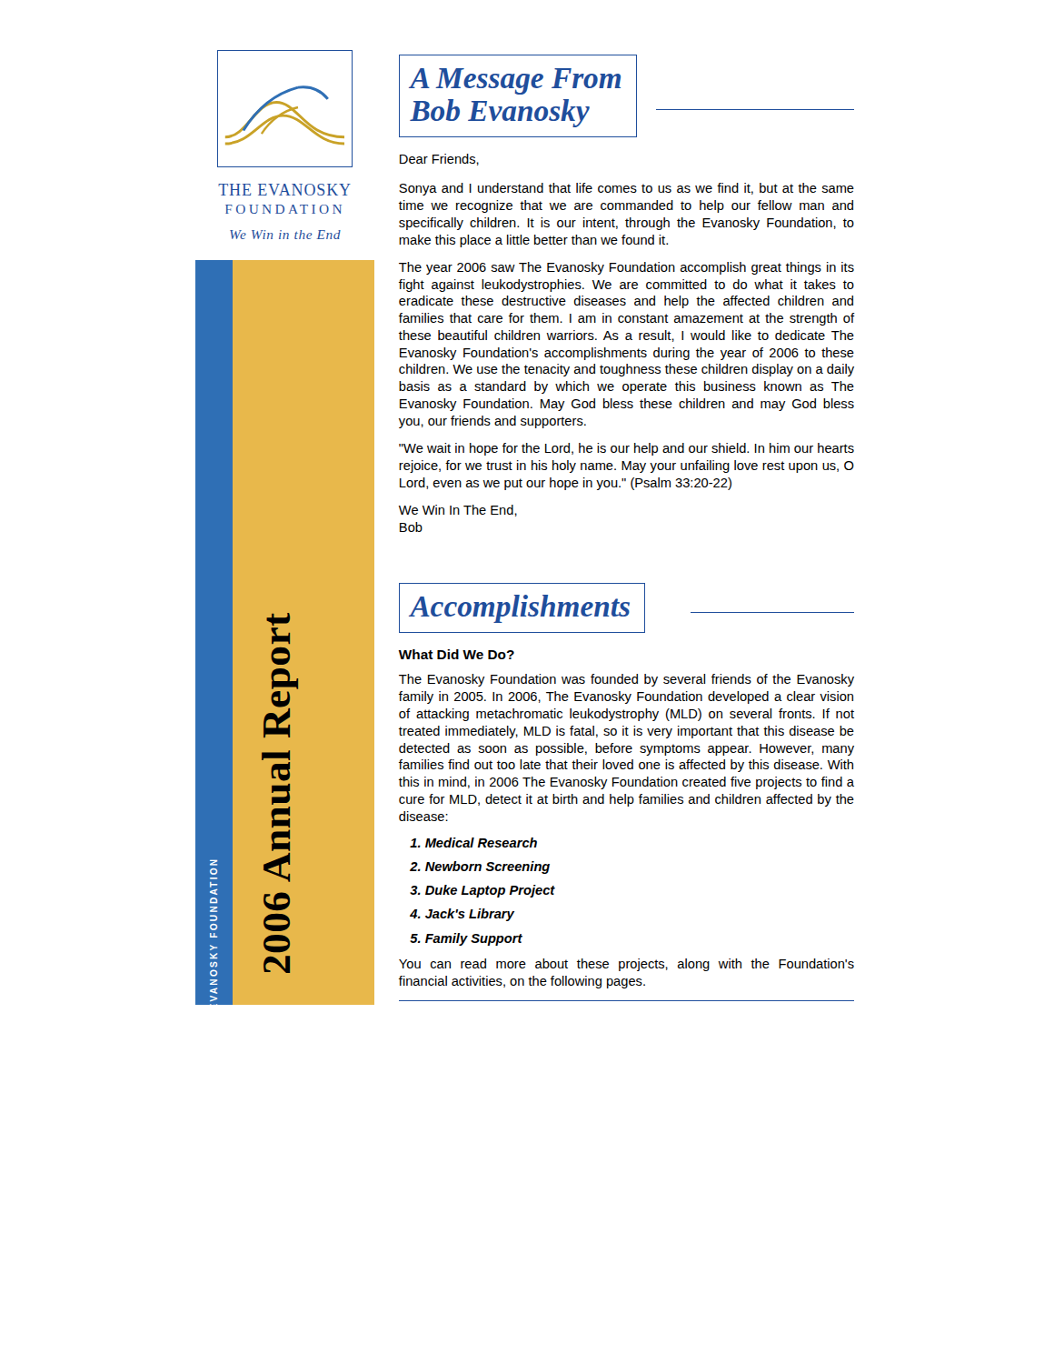THE EVANOSKY
FOUNDATION
We Win in the End
THE EVANOSKY FOUNDATION
2006 Annual Report
A Message From
Bob Evanosky
Dear Friends,
Sonya and I understand that life comes to us as we find it, but at the same time we recognize that we are commanded to help our fellow man and specifically children. It is our intent, through the Evanosky Foundation, to make this place a little better than we found it.
The year 2006 saw The Evanosky Foundation accomplish great things in its fight against leukodystrophies. We are committed to do what it takes to eradicate these destructive diseases and help the affected children and families that care for them. I am in constant amazement at the strength of these beautiful children warriors. As a result, I would like to dedicate The Evanosky Foundation's accomplishments during the year of 2006 to these children. We use the tenacity and toughness these children display on a daily basis as a standard by which we operate this business known as The Evanosky Foundation. May God bless these children and may God bless you, our friends and supporters.
"We wait in hope for the Lord, he is our help and our shield. In him our hearts rejoice, for we trust in his holy name. May your unfailing love rest upon us, O Lord, even as we put our hope in you." (Psalm 33:20-22)
We Win In The End,
Bob
Accomplishments
What Did We Do?
The Evanosky Foundation was founded by several friends of the Evanosky family in 2005. In 2006, The Evanosky Foundation developed a clear vision of attacking metachromatic leukodystrophy (MLD) on several fronts. If not treated immediately, MLD is fatal, so it is very important that this disease be detected as soon as possible, before symptoms appear. However, many families find out too late that their loved one is affected by this disease. With this in mind, in 2006 The Evanosky Foundation created five projects to find a cure for MLD, detect it at birth and help families and children affected by the disease:
Medical Research
Newborn Screening
Duke Laptop Project
Jack's Library
Family Support
You can read more about these projects, along with the Foundation's financial activities, on the following pages.